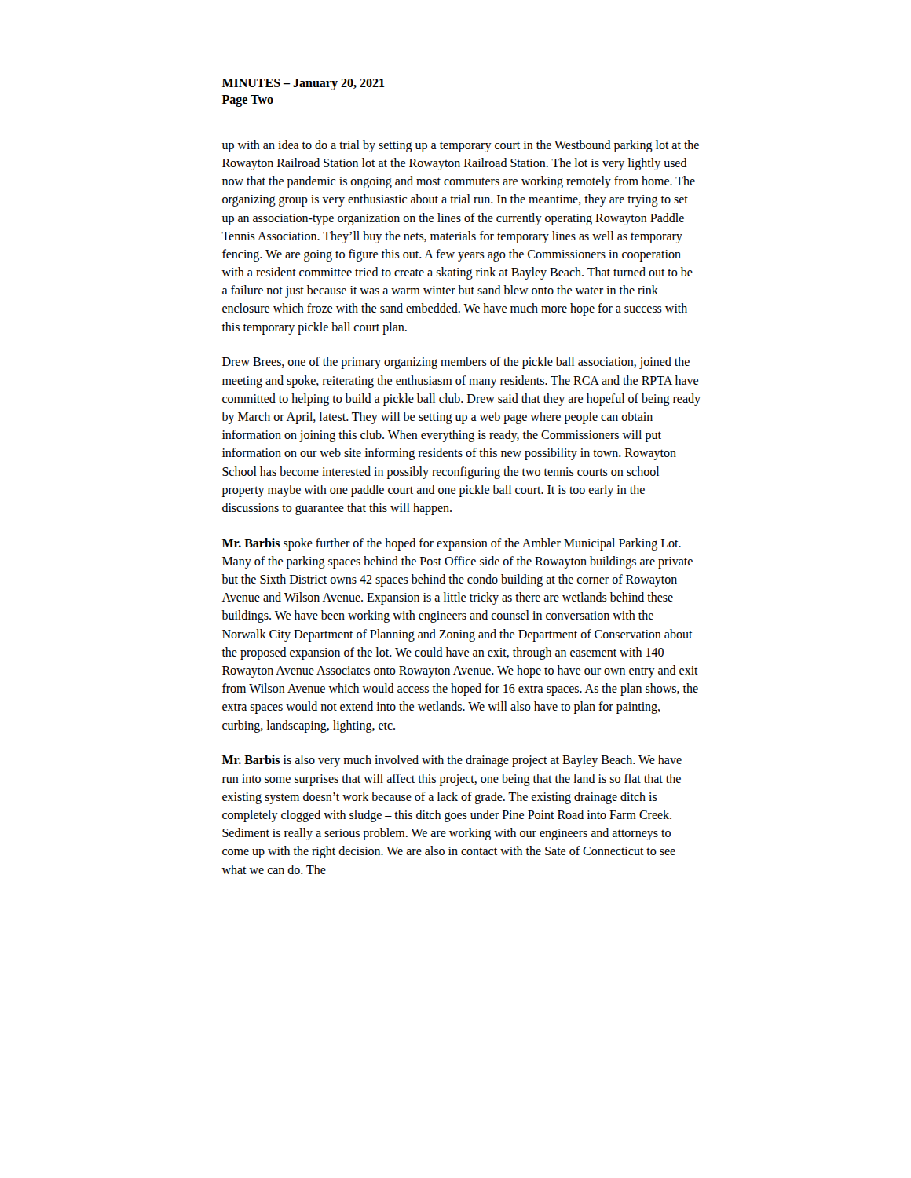MINUTES – January 20, 2021
Page Two
up with an idea to do a trial by setting up a temporary court in the Westbound parking lot at the Rowayton Railroad Station lot at the Rowayton Railroad Station. The lot is very lightly used now that the pandemic is ongoing and most commuters are working remotely from home. The organizing group is very enthusiastic about a trial run. In the meantime, they are trying to set up an association-type organization on the lines of the currently operating Rowayton Paddle Tennis Association. They’ll buy the nets, materials for temporary lines as well as temporary fencing. We are going to figure this out. A few years ago the Commissioners in cooperation with a resident committee tried to create a skating rink at Bayley Beach. That turned out to be a failure not just because it was a warm winter but sand blew onto the water in the rink enclosure which froze with the sand embedded. We have much more hope for a success with this temporary pickle ball court plan.
Drew Brees, one of the primary organizing members of the pickle ball association, joined the meeting and spoke, reiterating the enthusiasm of many residents. The RCA and the RPTA have committed to helping to build a pickle ball club. Drew said that they are hopeful of being ready by March or April, latest. They will be setting up a web page where people can obtain information on joining this club. When everything is ready, the Commissioners will put information on our web site informing residents of this new possibility in town. Rowayton School has become interested in possibly reconfiguring the two tennis courts on school property maybe with one paddle court and one pickle ball court. It is too early in the discussions to guarantee that this will happen.
Mr. Barbis spoke further of the hoped for expansion of the Ambler Municipal Parking Lot. Many of the parking spaces behind the Post Office side of the Rowayton buildings are private but the Sixth District owns 42 spaces behind the condo building at the corner of Rowayton Avenue and Wilson Avenue. Expansion is a little tricky as there are wetlands behind these buildings. We have been working with engineers and counsel in conversation with the Norwalk City Department of Planning and Zoning and the Department of Conservation about the proposed expansion of the lot. We could have an exit, through an easement with 140 Rowayton Avenue Associates onto Rowayton Avenue. We hope to have our own entry and exit from Wilson Avenue which would access the hoped for 16 extra spaces. As the plan shows, the extra spaces would not extend into the wetlands. We will also have to plan for painting, curbing, landscaping, lighting, etc.
Mr. Barbis is also very much involved with the drainage project at Bayley Beach. We have run into some surprises that will affect this project, one being that the land is so flat that the existing system doesn’t work because of a lack of grade. The existing drainage ditch is completely clogged with sludge – this ditch goes under Pine Point Road into Farm Creek. Sediment is really a serious problem. We are working with our engineers and attorneys to come up with the right decision. We are also in contact with the Sate of Connecticut to see what we can do. The